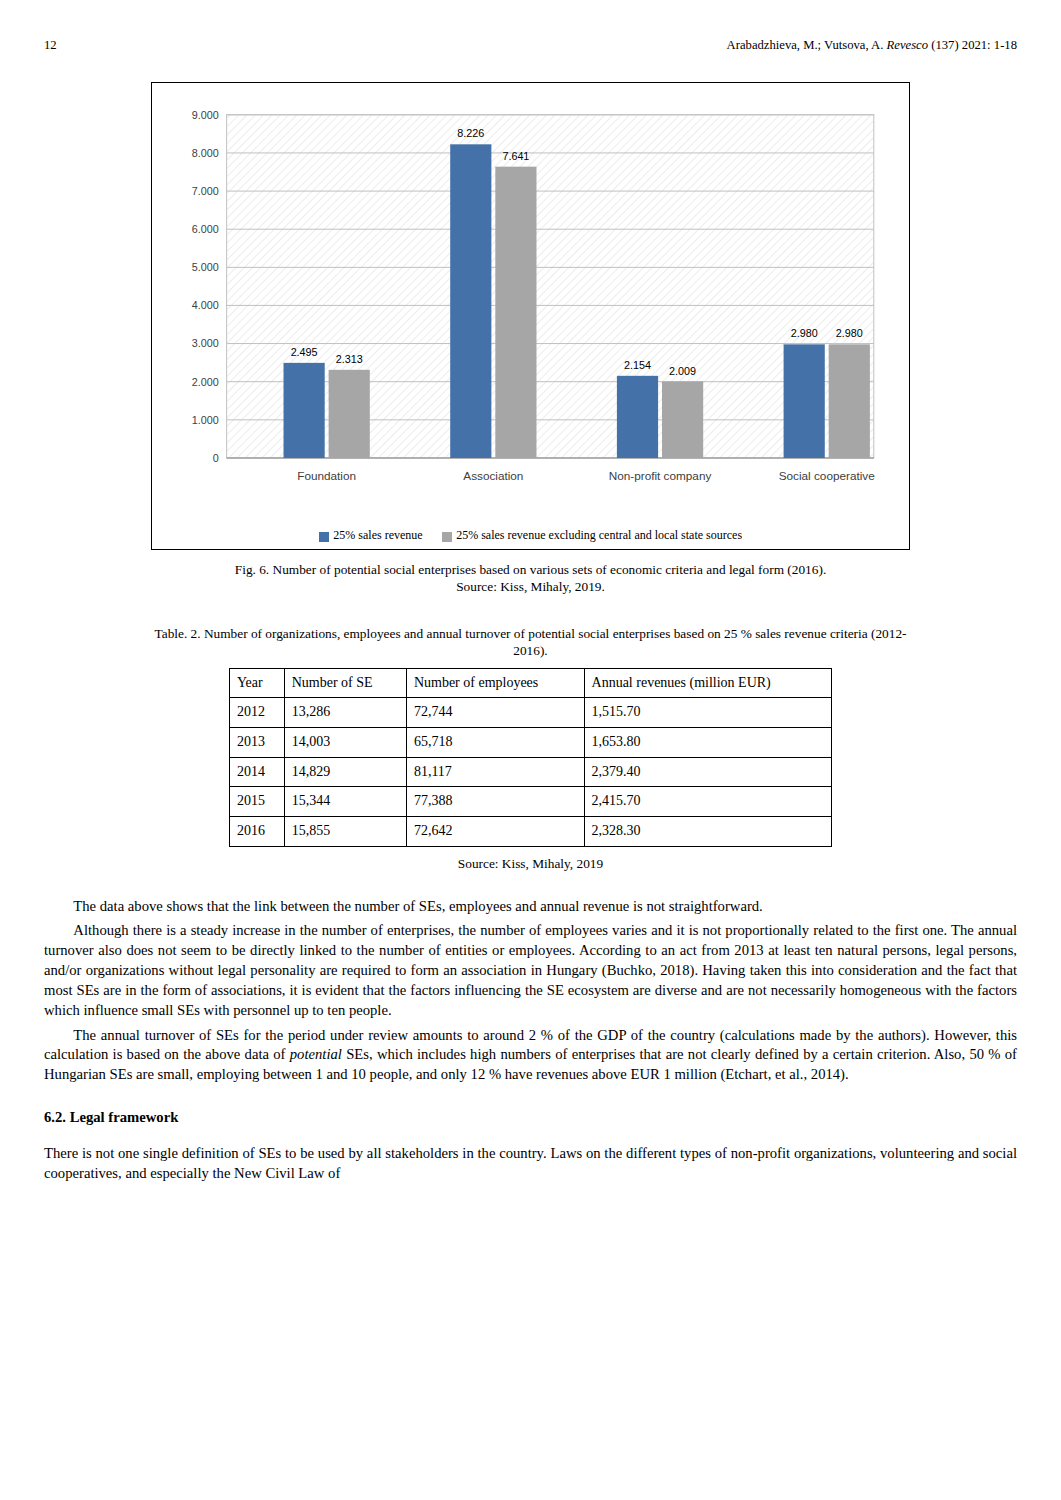12
Arabadzhieva, M.; Vutsova, A. Revesco (137) 2021: 1-18
9.000 8.000 7.000 6.000 5.000 4.000 3.000 2.000 1.000 0 2.495 2.313 8.226 7.641 2.154 2.009 2.980 2.980 Foundation Association Non-profit company Social cooperative
25% sales revenue
25% sales revenue excluding central and local state sources
Fig. 6. Number of potential social enterprises based on various sets of economic criteria and legal form (2016).
Source: Kiss, Mihaly, 2019.
Table. 2. Number of organizations, employees and annual turnover of potential social enterprises based on 25 % sales revenue criteria (2012-2016).
| Year | Number of SE | Number of employees | Annual revenues (million EUR) |
| --- | --- | --- | --- |
| 2012 | 13,286 | 72,744 | 1,515.70 |
| 2013 | 14,003 | 65,718 | 1,653.80 |
| 2014 | 14,829 | 81,117 | 2,379.40 |
| 2015 | 15,344 | 77,388 | 2,415.70 |
| 2016 | 15,855 | 72,642 | 2,328.30 |
Source: Kiss, Mihaly, 2019
The data above shows that the link between the number of SEs, employees and annual revenue is not straightforward.
Although there is a steady increase in the number of enterprises, the number of employees varies and it is not proportionally related to the first one. The annual turnover also does not seem to be directly linked to the number of entities or employees. According to an act from 2013 at least ten natural persons, legal persons, and/or organizations without legal personality are required to form an association in Hungary (Buchko, 2018). Having taken this into consideration and the fact that most SEs are in the form of associations, it is evident that the factors influencing the SE ecosystem are diverse and are not necessarily homogeneous with the factors which influence small SEs with personnel up to ten people.
The annual turnover of SEs for the period under review amounts to around 2 % of the GDP of the country (calculations made by the authors). However, this calculation is based on the above data of potential SEs, which includes high numbers of enterprises that are not clearly defined by a certain criterion. Also, 50 % of Hungarian SEs are small, employing between 1 and 10 people, and only 12 % have revenues above EUR 1 million (Etchart, et al., 2014).
6.2. Legal framework
There is not one single definition of SEs to be used by all stakeholders in the country. Laws on the different types of non-profit organizations, volunteering and social cooperatives, and especially the New Civil Law of